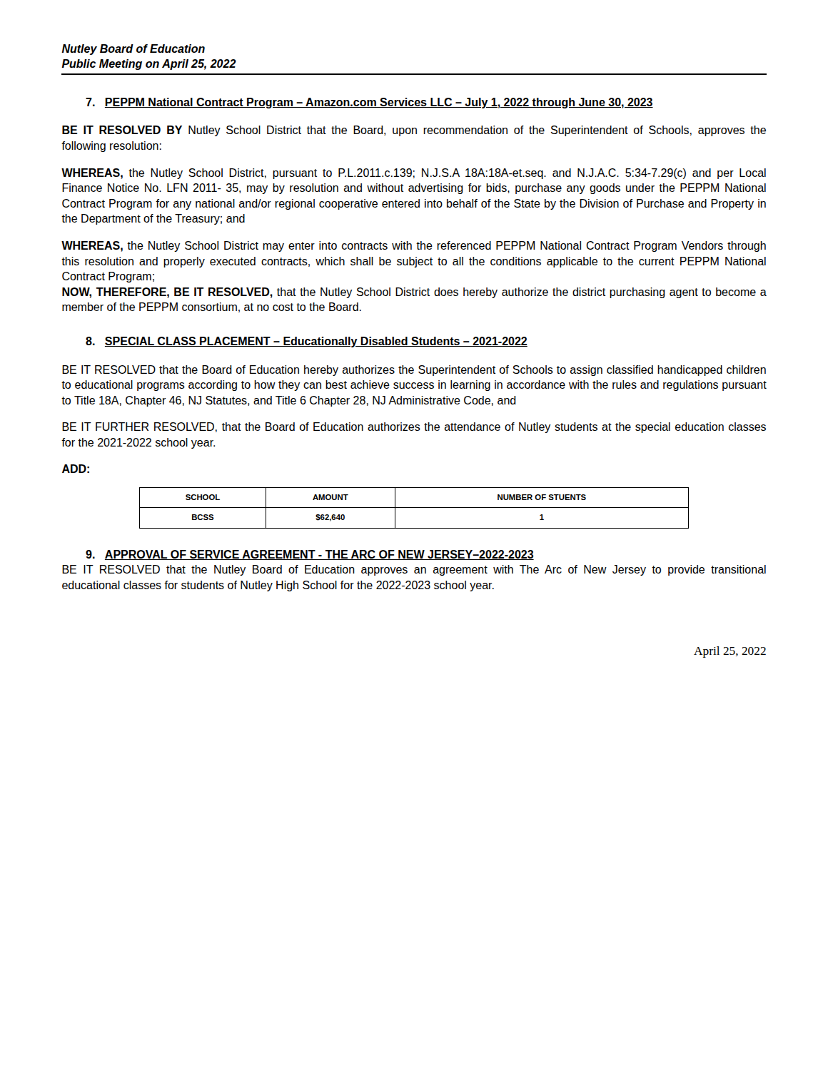Nutley Board of Education
Public Meeting on April 25, 2022
7. PEPPM National Contract Program – Amazon.com Services LLC – July 1, 2022 through June 30, 2023
BE IT RESOLVED BY Nutley School District that the Board, upon recommendation of the Superintendent of Schools, approves the following resolution:
WHEREAS, the Nutley School District, pursuant to P.L.2011.c.139; N.J.S.A 18A:18A-et.seq. and N.J.A.C. 5:34-7.29(c) and per Local Finance Notice No. LFN 2011- 35, may by resolution and without advertising for bids, purchase any goods under the PEPPM National Contract Program for any national and/or regional cooperative entered into behalf of the State by the Division of Purchase and Property in the Department of the Treasury; and
WHEREAS, the Nutley School District may enter into contracts with the referenced PEPPM National Contract Program Vendors through this resolution and properly executed contracts, which shall be subject to all the conditions applicable to the current PEPPM National Contract Program;
NOW, THEREFORE, BE IT RESOLVED, that the Nutley School District does hereby authorize the district purchasing agent to become a member of the PEPPM consortium, at no cost to the Board.
8. SPECIAL CLASS PLACEMENT – Educationally Disabled Students – 2021-2022
BE IT RESOLVED that the Board of Education hereby authorizes the Superintendent of Schools to assign classified handicapped children to educational programs according to how they can best achieve success in learning in accordance with the rules and regulations pursuant to Title 18A, Chapter 46, NJ Statutes, and Title 6 Chapter 28, NJ Administrative Code, and
BE IT FURTHER RESOLVED, that the Board of Education authorizes the attendance of Nutley students at the special education classes for the 2021-2022 school year.
ADD:
| SCHOOL | AMOUNT | NUMBER OF STUENTS |
| --- | --- | --- |
| BCSS | $62,640 | 1 |
9. APPROVAL OF SERVICE AGREEMENT - THE ARC OF NEW JERSEY–2022-2023
BE IT RESOLVED that the Nutley Board of Education approves an agreement with The Arc of New Jersey to provide transitional educational classes for students of Nutley High School for the 2022-2023 school year.
April 25, 2022